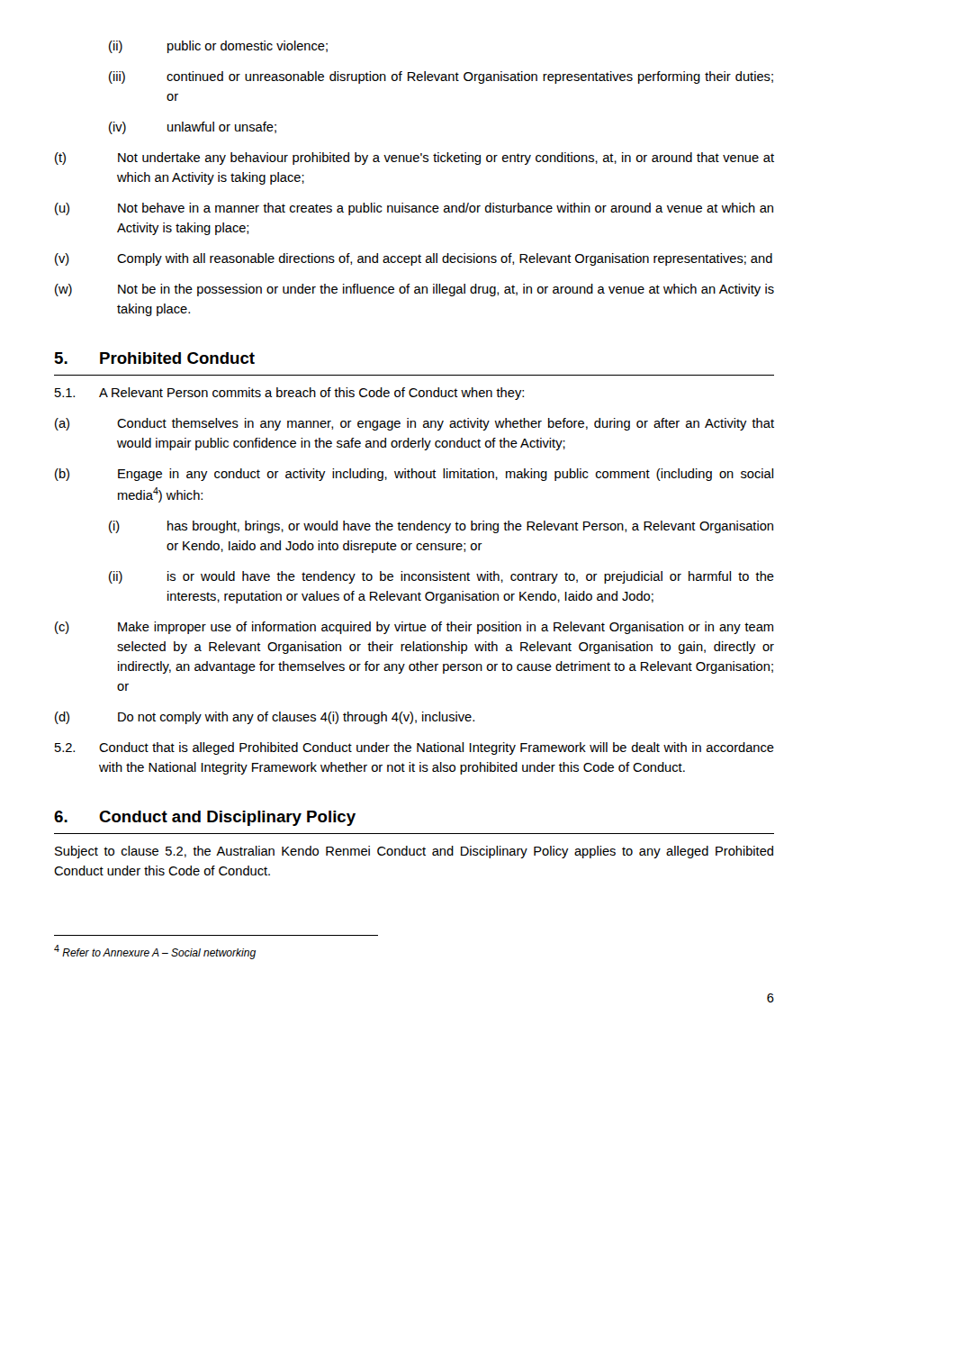(ii)
public or domestic violence;
(iii)
continued or unreasonable disruption of Relevant Organisation representatives performing their duties; or
(iv)
unlawful or unsafe;
(t)
Not undertake any behaviour prohibited by a venue's ticketing or entry conditions, at, in or around that venue at which an Activity is taking place;
(u)
Not behave in a manner that creates a public nuisance and/or disturbance within or around a venue at which an Activity is taking place;
(v)
Comply with all reasonable directions of, and accept all decisions of, Relevant Organisation representatives; and
(w)
Not be in the possession or under the influence of an illegal drug, at, in or around a venue at which an Activity is taking place.
5. Prohibited Conduct
5.1.
A Relevant Person commits a breach of this Code of Conduct when they:
(a)
Conduct themselves in any manner, or engage in any activity whether before, during or after an Activity that would impair public confidence in the safe and orderly conduct of the Activity;
(b)
Engage in any conduct or activity including, without limitation, making public comment (including on social media4) which:
(i)
has brought, brings, or would have the tendency to bring the Relevant Person, a Relevant Organisation or Kendo, Iaido and Jodo into disrepute or censure; or
(ii)
is or would have the tendency to be inconsistent with, contrary to, or prejudicial or harmful to the interests, reputation or values of a Relevant Organisation or Kendo, Iaido and Jodo;
(c)
Make improper use of information acquired by virtue of their position in a Relevant Organisation or in any team selected by a Relevant Organisation or their relationship with a Relevant Organisation to gain, directly or indirectly, an advantage for themselves or for any other person or to cause detriment to a Relevant Organisation; or
(d)
Do not comply with any of clauses 4(i) through 4(v), inclusive.
5.2.
Conduct that is alleged Prohibited Conduct under the National Integrity Framework will be dealt with in accordance with the National Integrity Framework whether or not it is also prohibited under this Code of Conduct.
6. Conduct and Disciplinary Policy
Subject to clause 5.2, the Australian Kendo Renmei Conduct and Disciplinary Policy applies to any alleged Prohibited Conduct under this Code of Conduct.
4 Refer to Annexure A – Social networking
6